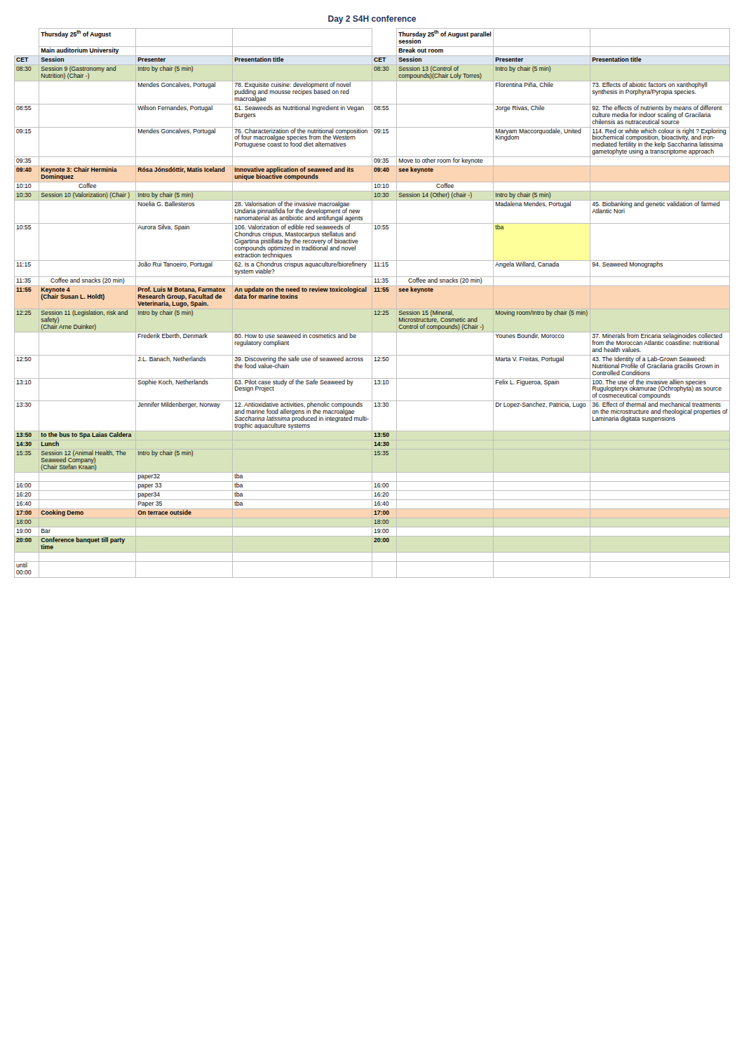Day 2 S4H conference
| | Thursday 25 th of August | | | | Thursday 25 th of August parallel session | | |
| | Main auditorium University | | | | Break out room | | |
| CET | Session | Presenter | Presentation title | CET | Session | Presenter | Presentation title |
| 08:30 | Session 9 (Gastronomy and Nutrition) (Chair -) | Intro by chair (5 min) | | 08:30 | Session 13 (Control of compounds)(Chair Loly Torres) | Intro by chair (5 min) | |
| | | Mendes Goncalves, Portugal | 78. Exquisite cuisine: development of novel pudding and mousse recipes based on red macroalgae | | | Florentina Piña, Chile | 73. Effects of abiotic factors on xanthophyll synthesis in Porphyra/Pyropia species. |
| 08:55 | | Wilson Fernandes, Portugal | 61. Seaweeds as Nutritional Ingredient in Vegan Burgers | 08:55 | | Jorge Rivas, Chile | 92. The effects of nutrients by means of different culture media for indoor scaling of Gracilaria chilensis as nutraceutical source |
| 09:15 | | Mendes Goncalves, Portugal | 76. Characterization of the nutritional composition of four macroalgae species from the Western Portuguese coast to food diet alternatives | 09:15 | | Maryam Maccorquodale, United Kingdom | 114. Red or white which colour is right ? Exploring biochemical composition, bioactivity, and iron-mediated fertility in the kelp Saccharina latissima gametophyte using a transcriptome approach |
| 09:35 | | | | 09:35 | Move to other room for keynote | | |
| 09:40 | Keynote 3: Chair Herminia Dominquez | Rósa Jónsdóttir, Matis Iceland | Innovative application of seaweed and its unique bioactive compounds | 09:40 | see keynote | | |
| 10:10 | Coffee | | | 10:10 | Coffee | | |
| 10:30 | Session 10 (Valorization) (Chair ) | Intro by chair (5 min) | | 10:30 | Session 14 (Other) (chair -) | Intro by chair (5 min) | |
| | | Noelia G. Ballesteros | 28. Valorisation of the invasive macroalgae Undaria pinnatifida for the development of new nanomaterial as antibiotic and antifungal agents | | | Madalena Mendes, Portugal | 45. Biobanking and genetic validation of farmed Atlantic Nori |
| 10:55 | | Aurora Silva, Spain | 106. Valorization of edible red seaweeds of Chondrus crispus, Mastocarpus stellatus and Gigartina pistillata by the recovery of bioactive compounds optimized in traditional and novel extraction techniques | 10:55 | | tba | |
| 11:15 | | João Rui Tanoeiro, Portugal | 62. Is a Chondrus crispus aquaculture/biorefinery system viable? | 11:15 | | Angela Willard, Canada | 94. Seaweed Monographs |
| 11:35 | Coffee and snacks (20 min) | | | 11:35 | Coffee and snacks (20 min) | | |
| 11:55 | Keynote 4 (Chair Susan L. Holdt) | Prof. Luis M Botana, Farmatox Research Group, Facultad de Veterinaria, Lugo, Spain. | An update on the need to review toxicological data for marine toxins | 11:55 | see keynote | | |
| 12:25 | Session 11 (Legislation, risk and safety) (Chair Arne Duinker) | Intro by chair (5 min) | | 12:25 | Session 15 (Mineral, Microstructure, Cosmetic and Control of compounds) (Chair -) | Moving room/Intro by chair (5 min) | |
| | | Frederik Eberth, Denmark | 80. How to use seaweed in cosmetics and be regulatory compliant | | | Younes Boundir, Morocco | 37. Minerals from Ericaria selaginoides collected from the Moroccan Atlantic coastline: nutritional and health values. |
| 12:50 | | J.L. Banach, Netherlands | 39. Discovering the safe use of seaweed across the food value-chain | 12:50 | | Marta V. Freitas, Portugal | 43. The Identity of a Lab-Grown Seaweed: Nutritional Profile of Gracilaria gracilis Grown in Controlled Conditions |
| 13:10 | | Sophie Koch, Netherlands | 63. Pilot case study of the Safe Seaweed by Design Project | 13:10 | | Felix L. Figueroa, Spain | 100. The use of the invasive allien species Rugulopteryx okamurae (Ochrophyta) as source of cosmeceutical compounds |
| 13:30 | | Jennifer Mildenberger, Norway | 12. Antioxidative activities, phenolic compounds and marine food allergens in the macroalgae Saccharina latissima produced in integrated multi-trophic aquaculture systems | 13:30 | | Dr Lopez-Sanchez, Patricia, Lugo | 36. Effect of thermal and mechanical treatments on the microstructure and rheological properties of Laminaria digitata suspensions |
| 13:50 | to the bus to Spa Laias Caldera | | | 13:50 | | | |
| 14:30 | Lunch | | | 14:30 | | | |
| 15:35 | Session 12 (Animal Health, The Seaweed Company) (Chair Stefan Kraan) | Intro by chair (5 min) | | 15:35 | | | |
| | | paper32 | tba | | | | |
| 16:00 | | paper 33 | tba | 16:00 | | | |
| 16:20 | | paper34 | tba | 16:20 | | | |
| 16:40 | | Paper 35 | tba | 16:40 | | | |
| 17:00 | Cooking Demo | On terrace outside | | 17:00 | | | |
| 18:00 | | | | 18:00 | | | |
| 19:00 | Bar | | | 19:00 | | | |
| 20:00 | Conference banquet till party time | | | 20:00 | | | |
| until 00:00 | | | | | | | |